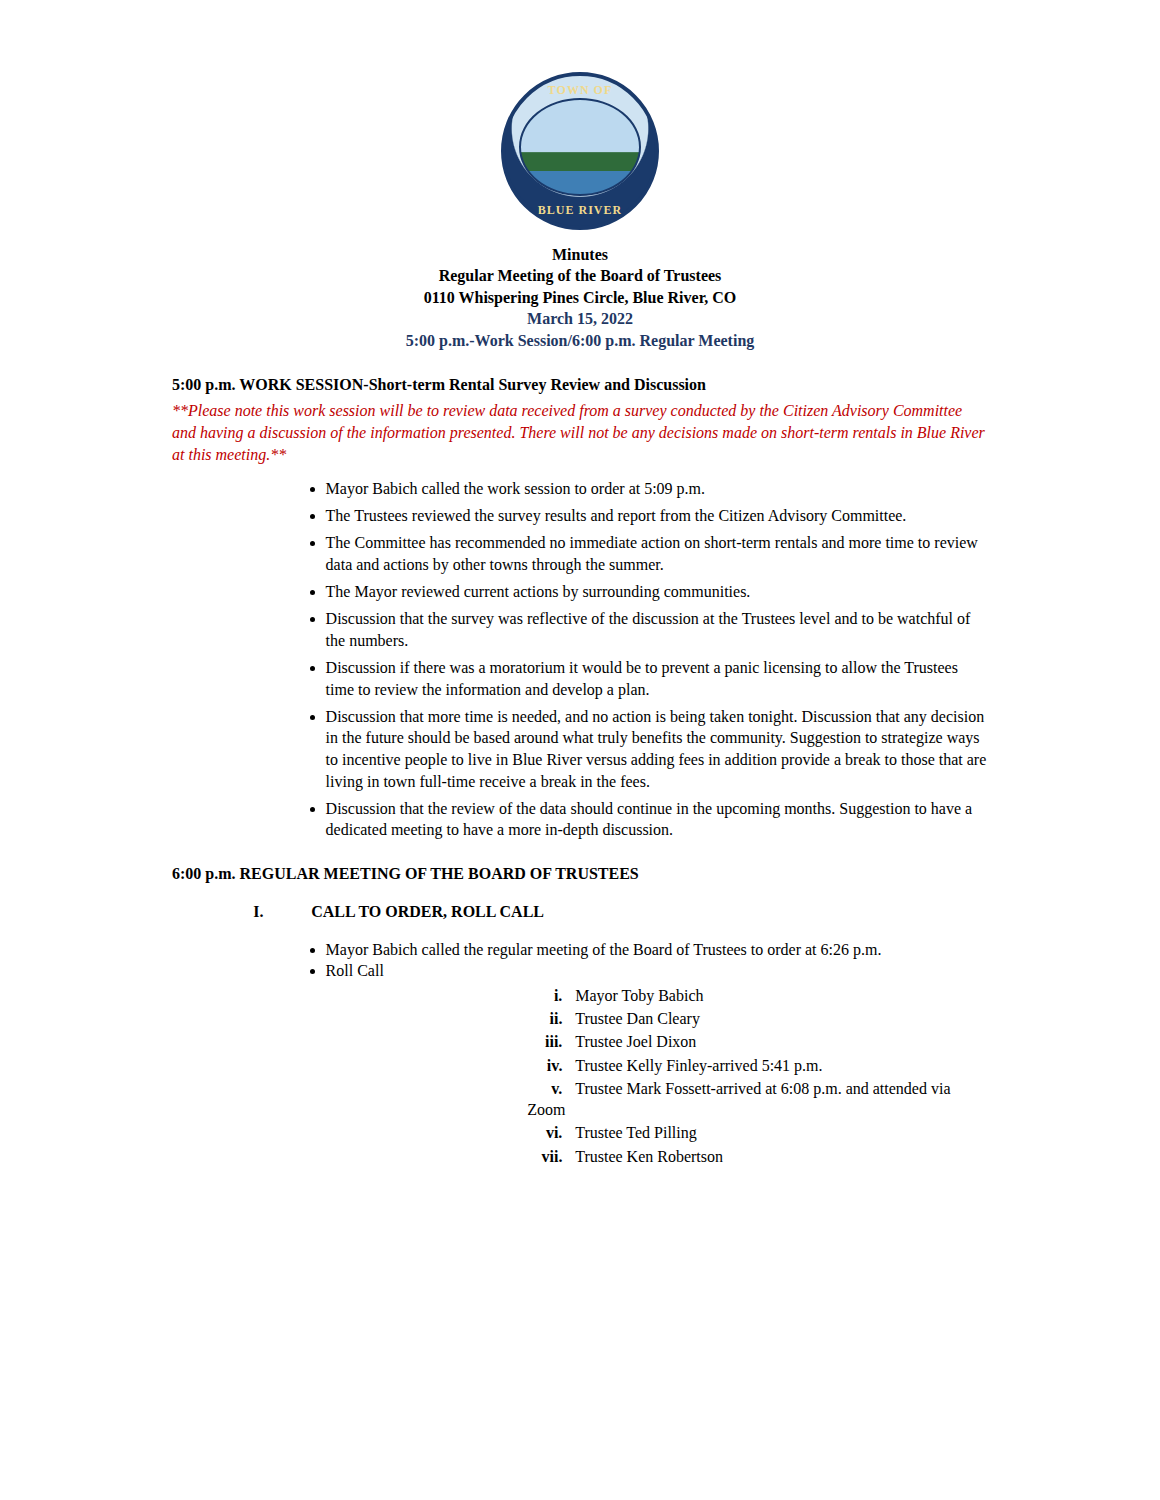TOWN OF
BLUE RIVER
Minutes
Regular Meeting of the Board of Trustees
0110 Whispering Pines Circle, Blue River, CO
March 15, 2022
5:00 p.m.-Work Session/6:00 p.m. Regular Meeting
5:00 p.m. WORK SESSION-Short-term Rental Survey Review and Discussion
**Please note this work session will be to review data received from a survey conducted by the Citizen Advisory Committee and having a discussion of the information presented. There will not be any decisions made on short-term rentals in Blue River at this meeting.**
Mayor Babich called the work session to order at 5:09 p.m.
The Trustees reviewed the survey results and report from the Citizen Advisory Committee.
The Committee has recommended no immediate action on short-term rentals and more time to review data and actions by other towns through the summer.
The Mayor reviewed current actions by surrounding communities.
Discussion that the survey was reflective of the discussion at the Trustees level and to be watchful of the numbers.
Discussion if there was a moratorium it would be to prevent a panic licensing to allow the Trustees time to review the information and develop a plan.
Discussion that more time is needed, and no action is being taken tonight. Discussion that any decision in the future should be based around what truly benefits the community. Suggestion to strategize ways to incentive people to live in Blue River versus adding fees in addition provide a break to those that are living in town full-time receive a break in the fees.
Discussion that the review of the data should continue in the upcoming months. Suggestion to have a dedicated meeting to have a more in-depth discussion.
6:00 p.m. REGULAR MEETING OF THE BOARD OF TRUSTEES
I. CALL TO ORDER, ROLL CALL
Mayor Babich called the regular meeting of the Board of Trustees to order at 6:26 p.m.
Roll Call
i. Mayor Toby Babich
ii. Trustee Dan Cleary
iii. Trustee Joel Dixon
iv. Trustee Kelly Finley-arrived 5:41 p.m.
v. Trustee Mark Fossett-arrived at 6:08 p.m. and attended via Zoom
vi. Trustee Ted Pilling
vii. Trustee Ken Robertson